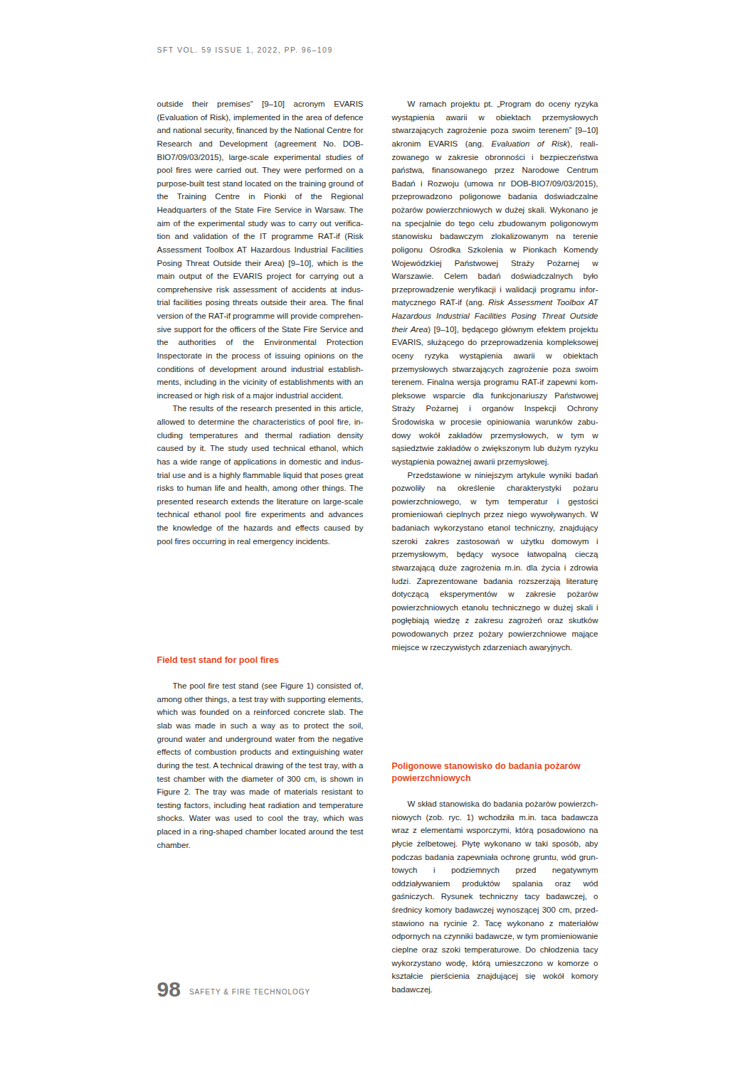SFT VOL. 59 ISSUE 1, 2022, PP. 96–109
outside their premises” [9–10] acronym EVARIS (Evaluation of Risk), implemented in the area of defence and national security, financed by the National Centre for Research and Development (agreement No. DOB-BIO7/09/03/2015), large-scale experimental studies of pool fires were carried out. They were performed on a purpose-built test stand located on the training ground of the Training Centre in Pionki of the Regional Headquarters of the State Fire Service in Warsaw. The aim of the experimental study was to carry out verification and validation of the IT programme RAT-if (Risk Assessment Toolbox AT Hazardous Industrial Facilities Posing Threat Outside their Area) [9–10], which is the main output of the EVARIS project for carrying out a comprehensive risk assessment of accidents at industrial facilities posing threats outside their area. The final version of the RAT-if programme will provide comprehensive support for the officers of the State Fire Service and the authorities of the Environmental Protection Inspectorate in the process of issuing opinions on the conditions of development around industrial establishments, including in the vicinity of establishments with an increased or high risk of a major industrial accident.
The results of the research presented in this article, allowed to determine the characteristics of pool fire, including temperatures and thermal radiation density caused by it. The study used technical ethanol, which has a wide range of applications in domestic and industrial use and is a highly flammable liquid that poses great risks to human life and health, among other things. The presented research extends the literature on large-scale technical ethanol pool fire experiments and advances the knowledge of the hazards and effects caused by pool fires occurring in real emergency incidents.
Field test stand for pool fires
The pool fire test stand (see Figure 1) consisted of, among other things, a test tray with supporting elements, which was founded on a reinforced concrete slab. The slab was made in such a way as to protect the soil, ground water and underground water from the negative effects of combustion products and extinguishing water during the test. A technical drawing of the test tray, with a test chamber with the diameter of 300 cm, is shown in Figure 2. The tray was made of materials resistant to testing factors, including heat radiation and temperature shocks. Water was used to cool the tray, which was placed in a ring-shaped chamber located around the test chamber.
W ramach projektu pt. „Program do oceny ryzyka wystąpienia awarii w obiektach przemysłowych stwarzających zagrożenie poza swoim terenem” [9–10] akronim EVARIS (ang. Evaluation of Risk), realizowanego w zakresie obronności i bezpieczeństwa państwa, finansowanego przez Narodowe Centrum Badań i Rozwoju (umowa nr DOB-BIO7/09/03/2015), przeprowadzono poligonowe badania doświadczalne pożarów powierzchniowych w dużej skali. Wykonano je na specjalnie do tego celu zbudowanym poligonowym stanowisku badawczym zlokalizowanym na terenie poligonu Ośrodka Szkolenia w Pionkach Komendy Wojewódzkiej Państwowej Straży Pożarnej w Warszawie. Celem badań doświadczalnych było przeprowadzenie weryfikacji i walidacji programu informatycznego RAT-if (ang. Risk Assessment Toolbox AT Hazardous Industrial Facilities Posing Threat Outside their Area) [9–10], będącego głównym efektem projektu EVARIS, służącego do przeprowadzenia kompleksowej oceny ryzyka wystąpienia awarii w obiektach przemysłowych stwarzających zagrożenie poza swoim terenem. Finalna wersja programu RAT-if zapewni kompleksowe wsparcie dla funkcjonariuszy Państwowej Straży Pożarnej i organów Inspekcji Ochrony Środowiska w procesie opiniowania warunków zabudowy wokół zakładów przemysłowych, w tym w sąsiedztwie zakładów o zwiększonym lub dużym ryzyku wystąpienia poważnej awarii przemysłowej.
Przedstawione w niniejszym artykule wyniki badań pozwoliły na określenie charakterystyki pożaru powierzchniowego, w tym temperatur i gęstości promieniowań cieplnych przez niego wywoływanych. W badaniach wykorzystano etanol techniczny, znajdujący szeroki zakres zastosowań w użytku domowym i przemysłowym, będący wysoce łatwopalną cieczą stwarzającą duże zagrożenia m.in. dla życia i zdrowia ludzi. Zaprezentowane badania rozszerzają literaturę dotyczącą eksperymentów w zakresie pożarów powierzchniowych etanolu technicznego w dużej skali i pogłębiają wiedzę z zakresu zagrożeń oraz skutków powodowanych przez pożary powierzchniowe mające miejsce w rzeczywistych zdarzeniach awaryjnych.
Poligonowe stanowisko do badania pożarów powierzchniowych
W skład stanowiska do badania pożarów powierzchniowych (zob. ryc. 1) wchodziła m.in. taca badawcza wraz z elementami wsporczymi, którą posadowiono na płycie żelbetowej. Płytę wykonano w taki sposób, aby podczas badania zapewniała ochronę gruntu, wód gruntowych i podziemnych przed negatywnym oddziaływaniem produktów spalania oraz wód gaśniczych. Rysunek techniczny tacy badawczej, o średnicy komory badawczej wynoszącej 300 cm, przedstawiono na rycinie 2. Tacę wykonano z materiałów odpornych na czynniki badawcze, w tym promieniowanie cieplne oraz szoki temperaturowe. Do chłodzenia tacy wykorzystano wodę, którą umieszczono w komorze o kształcie pierścienia znajdującej się wokół komory badawczej.
98
Safety & Fire Technology